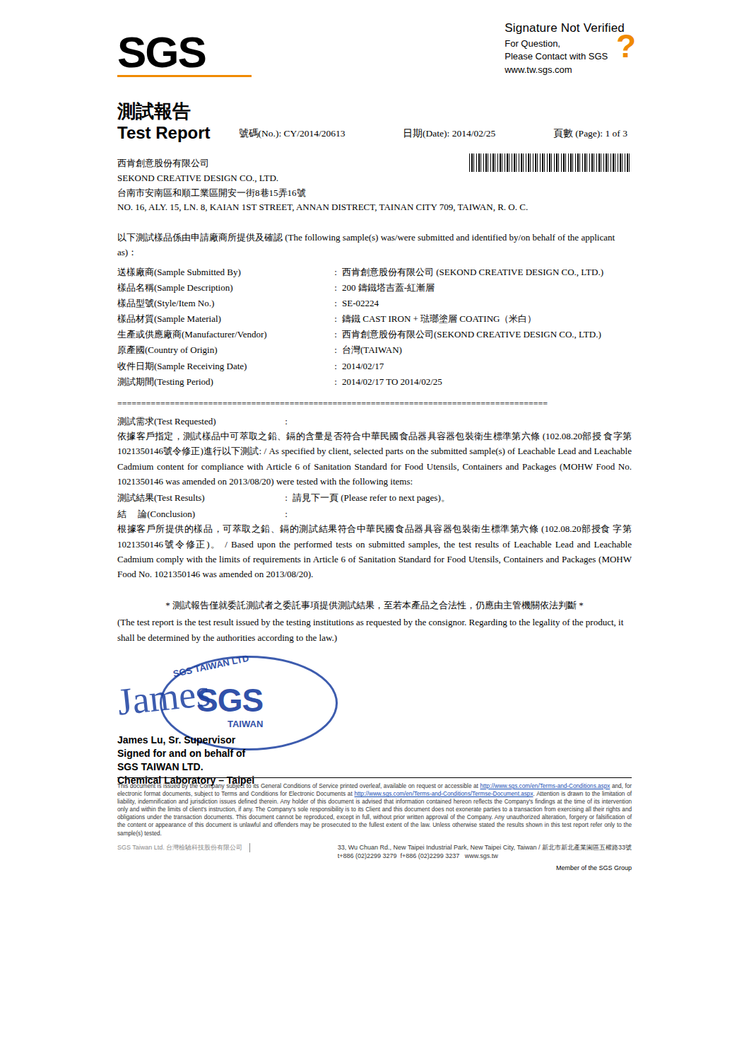SGS
Signature Not Verified
For Question,
Please Contact with SGS
www.tw.sgs.com
?
測試報告
Test Report
號碼(No.): CY/2014/20613 日期(Date): 2014/02/25 頁數 (Page): 1 of 3
西肯創意股份有限公司
SEKOND CREATIVE DESIGN CO., LTD.
台南市安南區和順工業區開安一街8巷15弄16號
NO. 16, ALY. 15, LN. 8, KAIAN 1ST STREET, ANNAN DISTRECT, TAINAN CITY 709, TAIWAN, R. O. C.
以下測試樣品係由申請廠商所提供及確認 (The following sample(s) was/were submitted and identified by/on behalf of the applicant as)：
| 送樣廠商(Sample Submitted By) | : | 西肯創意股份有限公司 (SEKOND CREATIVE DESIGN CO., LTD.) |
| 樣品名稱(Sample Description) | : | 200 鑄鐵塔吉蓋-紅漸層 |
| 樣品型號(Style/Item No.) | : | SE-02224 |
| 樣品材質(Sample Material) | : | 鑄鐵 CAST IRON + 琺瑯塗層 COATING（米白） |
| 生產或供應廠商(Manufacturer/Vendor) | : | 西肯創意股份有限公司(SEKOND CREATIVE DESIGN CO., LTD.) |
| 原產國(Country of Origin) | : | 台灣(TAIWAN) |
| 收件日期(Sample Receiving Date) | : | 2014/02/17 |
| 測試期間(Testing Period) | : | 2014/02/17 TO 2014/02/25 |
==========================================================================================
測試需求(Test Requested)
:
依據客戶指定，測試樣品中可萃取之鉛、鎘的含量是否符合中華民國食品器具容器包裝衛生標準第六條 (102.08.20部授 食字第1021350146號令修正)進行以下測試: / As specified by client, selected parts on the submitted sample(s) of Leachable Lead and Leachable Cadmium content for compliance with Article 6 of Sanitation Standard for Food Utensils, Containers and Packages (MOHW Food No. 1021350146 was amended on 2013/08/20) were tested with the following items:
測試結果(Test Results)
:
請見下一頁 (Please refer to next pages)。
結 論(Conclusion)
:
根據客戶所提供的樣品，可萃取之鉛、鎘的測試結果符合中華民國食品器具容器包裝衛生標準第六條 (102.08.20部授食 字第1021350146號令修正)。 / Based upon the performed tests on submitted samples, the test results of Leachable Lead and Leachable Cadmium comply with the limits of requirements in Article 6 of Sanitation Standard for Food Utensils, Containers and Packages (MOHW Food No. 1021350146 was amended on 2013/08/20).
* 測試報告僅就委託測試者之委託事項提供測試結果，至若本產品之合法性，仍應由主管機關依法判斷 * (The test report is the test result issued by the testing institutions as requested by the consignor. Regarding to the legality of the product, it shall be determined by the authorities according to the law.)
James
SGS TAIWAN LTD
SGS
TAIWAN
James Lu, Sr. Supervisor
Signed for and on behalf of
SGS TAIWAN LTD.
Chemical Laboratory – Taipei
This document is issued by the Company subject to its General Conditions of Service printed overleaf, available on request or accessible at http://www.sgs.com/en/Terms-and-Conditions.aspx and, for electronic format documents, subject to Terms and Conditions for Electronic Documents at http://www.sgs.com/en/Terms-and-Conditions/Termse-Document.aspx. Attention is drawn to the limitation of liability, indemnification and jurisdiction issues defined therein. Any holder of this document is advised that information contained hereon reflects the Company's findings at the time of its intervention only and within the limits of client's instruction, if any. The Company's sole responsibility is to its Client and this document does not exonerate parties to a transaction from exercising all their rights and obligations under the transaction documents. This document cannot be reproduced, except in full, without prior written approval of the Company. Any unauthorized alteration, forgery or falsification of the content or appearance of this document is unlawful and offenders may be prosecuted to the fullest extent of the law. Unless otherwise stated the results shown in this test report refer only to the sample(s) tested.
SGS Taiwan Ltd. 台灣檢驗科技股份有限公司
33, Wu Chuan Rd., New Taipei Industrial Park, New Taipei City, Taiwan / 新北市新北產業園區五權路33號
t+886 (02)2299 3279 f+886 (02)2299 3237 www.sgs.tw
Member of the SGS Group